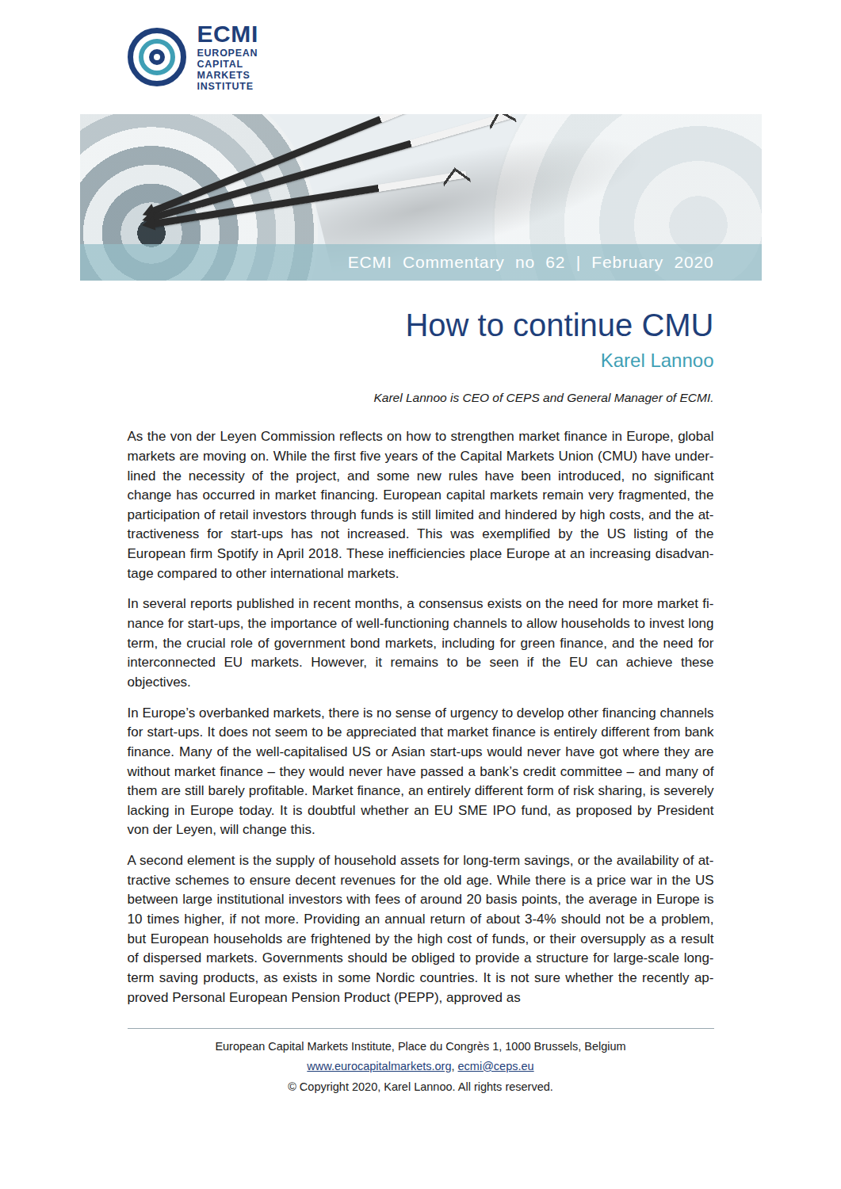ECMI European
Capital
Markets
Institute
ECMI Commentary no 62 | February 2020
How to continue CMU
Karel Lannoo
Karel Lannoo is CEO of CEPS and General Manager of ECMI.
As the von der Leyen Commission reflects on how to strengthen market finance in Europe, global markets are moving on. While the first five years of the Capital Markets Union (CMU) have underlined the necessity of the project, and some new rules have been introduced, no significant change has occurred in market financing. European capital markets remain very fragmented, the participation of retail investors through funds is still limited and hindered by high costs, and the attractiveness for start-ups has not increased. This was exemplified by the US listing of the European firm Spotify in April 2018. These inefficiencies place Europe at an increasing disadvantage compared to other international markets.
In several reports published in recent months, a consensus exists on the need for more market finance for start-ups, the importance of well-functioning channels to allow households to invest long term, the crucial role of government bond markets, including for green finance, and the need for interconnected EU markets. However, it remains to be seen if the EU can achieve these objectives.
In Europe’s overbanked markets, there is no sense of urgency to develop other financing channels for start-ups. It does not seem to be appreciated that market finance is entirely different from bank finance. Many of the well-capitalised US or Asian start-ups would never have got where they are without market finance – they would never have passed a bank’s credit committee – and many of them are still barely profitable. Market finance, an entirely different form of risk sharing, is severely lacking in Europe today. It is doubtful whether an EU SME IPO fund, as proposed by President von der Leyen, will change this.
A second element is the supply of household assets for long-term savings, or the availability of attractive schemes to ensure decent revenues for the old age. While there is a price war in the US between large institutional investors with fees of around 20 basis points, the average in Europe is 10 times higher, if not more. Providing an annual return of about 3-4% should not be a problem, but European households are frightened by the high cost of funds, or their oversupply as a result of dispersed markets. Governments should be obliged to provide a structure for large-scale long-term saving products, as exists in some Nordic countries. It is not sure whether the recently approved Personal European Pension Product (PEPP), approved as
European Capital Markets Institute, Place du Congrès 1, 1000 Brussels, Belgium
www.eurocapitalmarkets.org, ecmi@ceps.eu
© Copyright 2020, Karel Lannoo. All rights reserved.